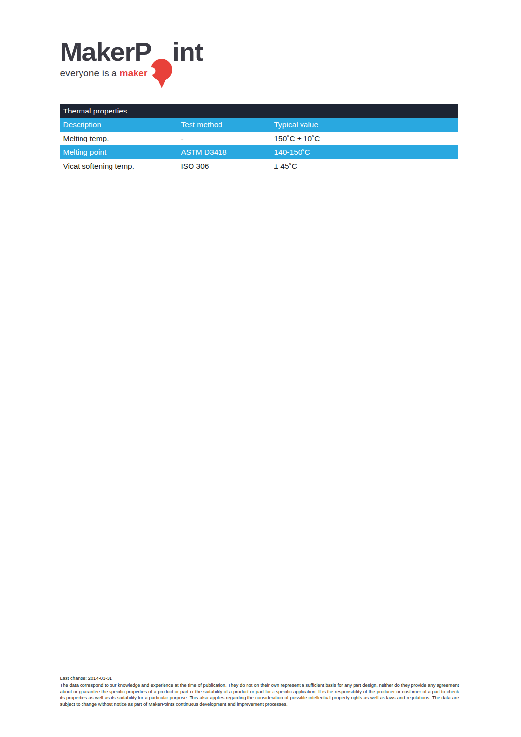MakerP int
everyone is a maker
Thermal properties
| Description | Test method | Typical value |
| --- | --- | --- |
| Melting temp. | - | 150˚C ± 10˚C |
| Melting point | ASTM D3418 | 140-150˚C |
| Vicat softening temp. | ISO 306 | ± 45˚C |
Last change: 2014-03-31
The data correspond to our knowledge and experience at the time of publication. They do not on their own represent a sufficient basis for any part design, neither do they provide any agreement about or guarantee the specific properties of a product or part or the suitability of a product or part for a specific application. It is the responsibility of the producer or customer of a part to check its properties as well as its suitability for a particular purpose. This also applies regarding the consideration of possible intellectual property rights as well as laws and regulations. The data are subject to change without notice as part of MakerPoints continuous development and improvement processes.